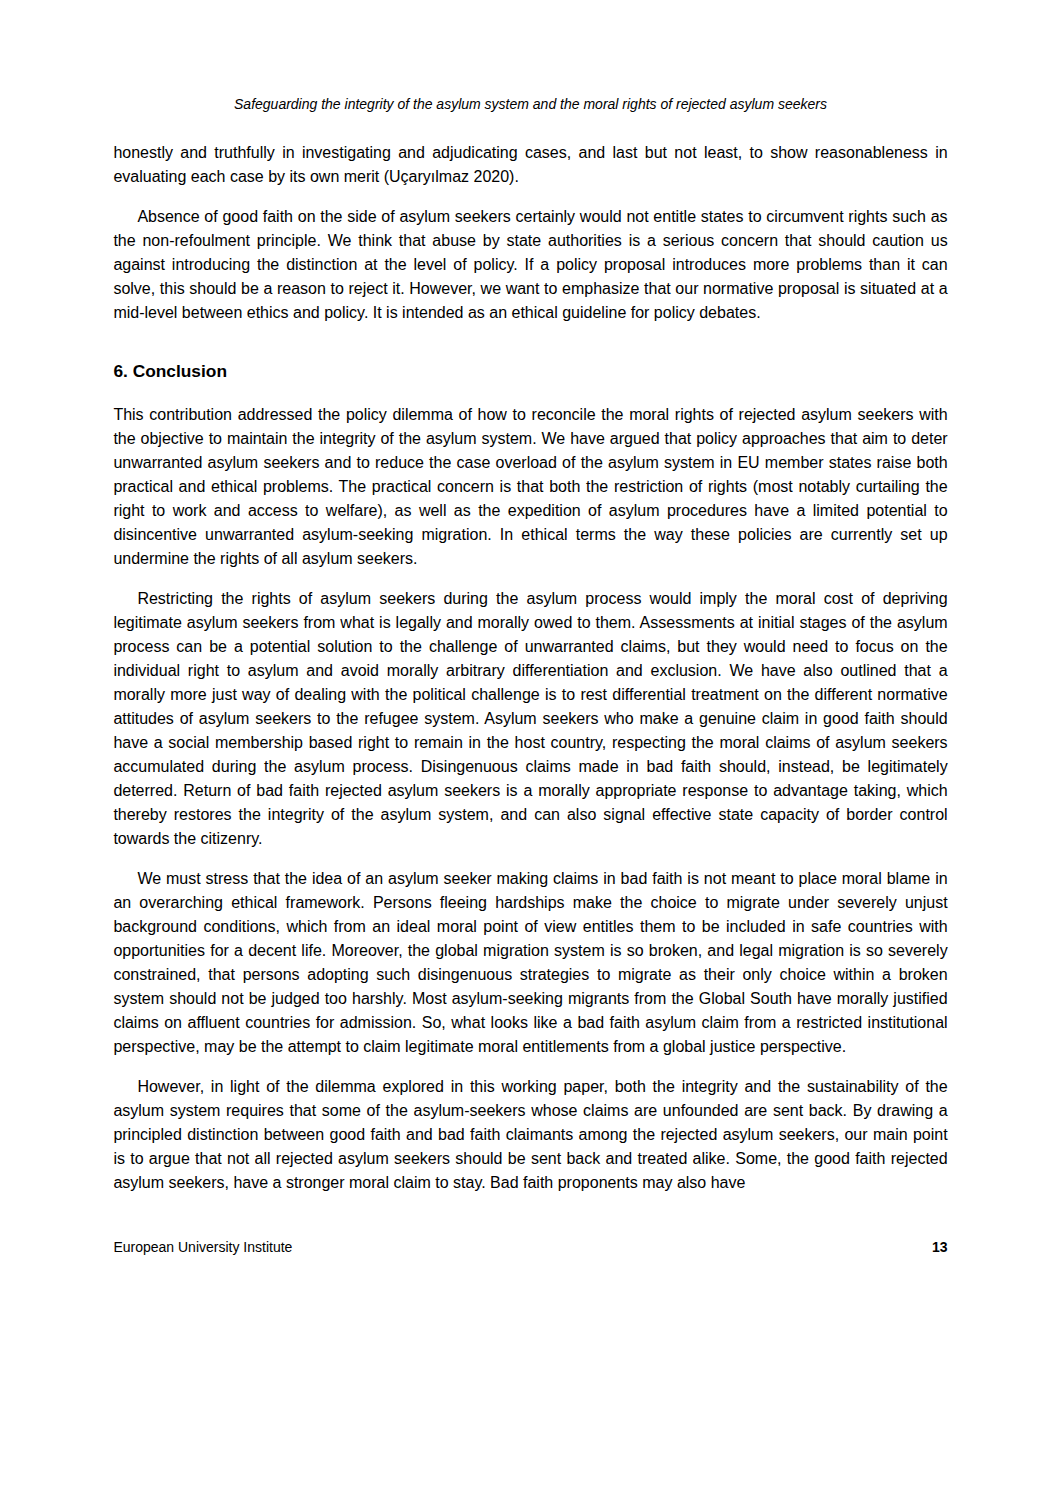Safeguarding the integrity of the asylum system and the moral rights of rejected asylum seekers
honestly and truthfully in investigating and adjudicating cases, and last but not least, to show reasonableness in evaluating each case by its own merit (Uçaryılmaz 2020).
Absence of good faith on the side of asylum seekers certainly would not entitle states to circumvent rights such as the non-refoulment principle. We think that abuse by state authorities is a serious concern that should caution us against introducing the distinction at the level of policy. If a policy proposal introduces more problems than it can solve, this should be a reason to reject it. However, we want to emphasize that our normative proposal is situated at a mid-level between ethics and policy. It is intended as an ethical guideline for policy debates.
6. Conclusion
This contribution addressed the policy dilemma of how to reconcile the moral rights of rejected asylum seekers with the objective to maintain the integrity of the asylum system. We have argued that policy approaches that aim to deter unwarranted asylum seekers and to reduce the case overload of the asylum system in EU member states raise both practical and ethical problems. The practical concern is that both the restriction of rights (most notably curtailing the right to work and access to welfare), as well as the expedition of asylum procedures have a limited potential to disincentive unwarranted asylum-seeking migration. In ethical terms the way these policies are currently set up undermine the rights of all asylum seekers.
Restricting the rights of asylum seekers during the asylum process would imply the moral cost of depriving legitimate asylum seekers from what is legally and morally owed to them. Assessments at initial stages of the asylum process can be a potential solution to the challenge of unwarranted claims, but they would need to focus on the individual right to asylum and avoid morally arbitrary differentiation and exclusion. We have also outlined that a morally more just way of dealing with the political challenge is to rest differential treatment on the different normative attitudes of asylum seekers to the refugee system. Asylum seekers who make a genuine claim in good faith should have a social membership based right to remain in the host country, respecting the moral claims of asylum seekers accumulated during the asylum process. Disingenuous claims made in bad faith should, instead, be legitimately deterred. Return of bad faith rejected asylum seekers is a morally appropriate response to advantage taking, which thereby restores the integrity of the asylum system, and can also signal effective state capacity of border control towards the citizenry.
We must stress that the idea of an asylum seeker making claims in bad faith is not meant to place moral blame in an overarching ethical framework. Persons fleeing hardships make the choice to migrate under severely unjust background conditions, which from an ideal moral point of view entitles them to be included in safe countries with opportunities for a decent life. Moreover, the global migration system is so broken, and legal migration is so severely constrained, that persons adopting such disingenuous strategies to migrate as their only choice within a broken system should not be judged too harshly. Most asylum-seeking migrants from the Global South have morally justified claims on affluent countries for admission. So, what looks like a bad faith asylum claim from a restricted institutional perspective, may be the attempt to claim legitimate moral entitlements from a global justice perspective.
However, in light of the dilemma explored in this working paper, both the integrity and the sustainability of the asylum system requires that some of the asylum-seekers whose claims are unfounded are sent back. By drawing a principled distinction between good faith and bad faith claimants among the rejected asylum seekers, our main point is to argue that not all rejected asylum seekers should be sent back and treated alike. Some, the good faith rejected asylum seekers, have a stronger moral claim to stay. Bad faith proponents may also have
European University Institute 13